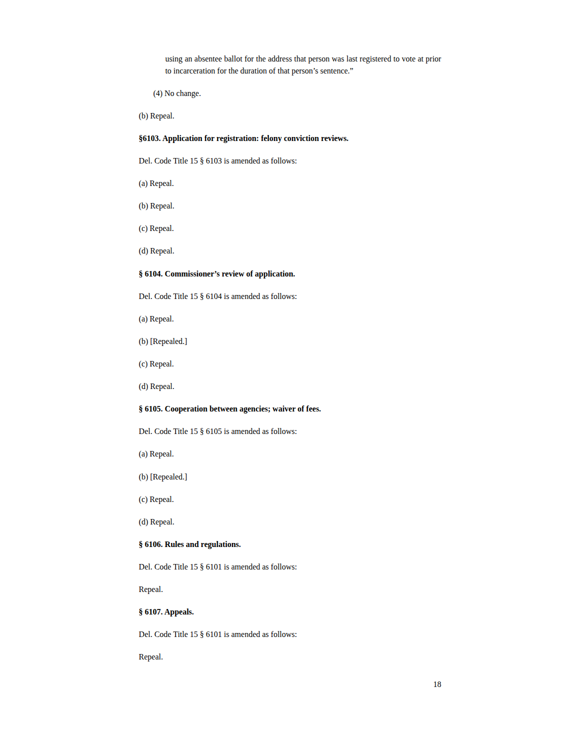using an absentee ballot for the address that person was last registered to vote at prior to incarceration for the duration of that person’s sentence.”
(4) No change.
(b) Repeal.
§6103. Application for registration: felony conviction reviews.
Del. Code Title 15 § 6103 is amended as follows:
(a) Repeal.
(b) Repeal.
(c) Repeal.
(d) Repeal.
§ 6104. Commissioner’s review of application.
Del. Code Title 15 § 6104 is amended as follows:
(a) Repeal.
(b) [Repealed.]
(c) Repeal.
(d) Repeal.
§ 6105. Cooperation between agencies; waiver of fees.
Del. Code Title 15 § 6105 is amended as follows:
(a) Repeal.
(b) [Repealed.]
(c) Repeal.
(d) Repeal.
§ 6106. Rules and regulations.
Del. Code Title 15 § 6101 is amended as follows:
Repeal.
§ 6107. Appeals.
Del. Code Title 15 § 6101 is amended as follows:
Repeal.
18